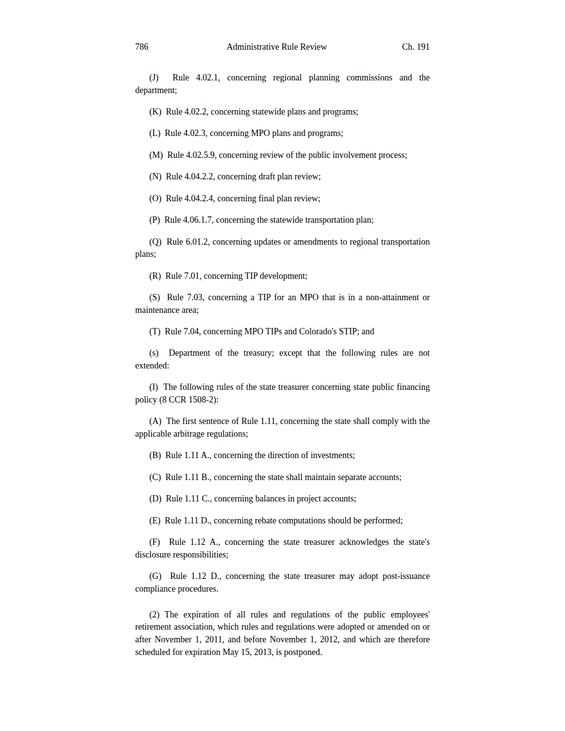786
Administrative Rule Review
Ch. 191
(J) Rule 4.02.1, concerning regional planning commissions and the department;
(K) Rule 4.02.2, concerning statewide plans and programs;
(L) Rule 4.02.3, concerning MPO plans and programs;
(M) Rule 4.02.5.9, concerning review of the public involvement process;
(N) Rule 4.04.2.2, concerning draft plan review;
(O) Rule 4.04.2.4, concerning final plan review;
(P) Rule 4.06.1.7, concerning the statewide transportation plan;
(Q) Rule 6.01.2, concerning updates or amendments to regional transportation plans;
(R) Rule 7.01, concerning TIP development;
(S) Rule 7.03, concerning a TIP for an MPO that is in a non-attainment or maintenance area;
(T) Rule 7.04, concerning MPO TIPs and Colorado's STIP; and
(s) Department of the treasury; except that the following rules are not extended:
(I) The following rules of the state treasurer concerning state public financing policy (8 CCR 1508-2):
(A) The first sentence of Rule 1.11, concerning the state shall comply with the applicable arbitrage regulations;
(B) Rule 1.11 A., concerning the direction of investments;
(C) Rule 1.11 B., concerning the state shall maintain separate accounts;
(D) Rule 1.11 C., concerning balances in project accounts;
(E) Rule 1.11 D., concerning rebate computations should be performed;
(F) Rule 1.12 A., concerning the state treasurer acknowledges the state's disclosure responsibilities;
(G) Rule 1.12 D., concerning the state treasurer may adopt post-issuance compliance procedures.
(2) The expiration of all rules and regulations of the public employees' retirement association, which rules and regulations were adopted or amended on or after November 1, 2011, and before November 1, 2012, and which are therefore scheduled for expiration May 15, 2013, is postponed.